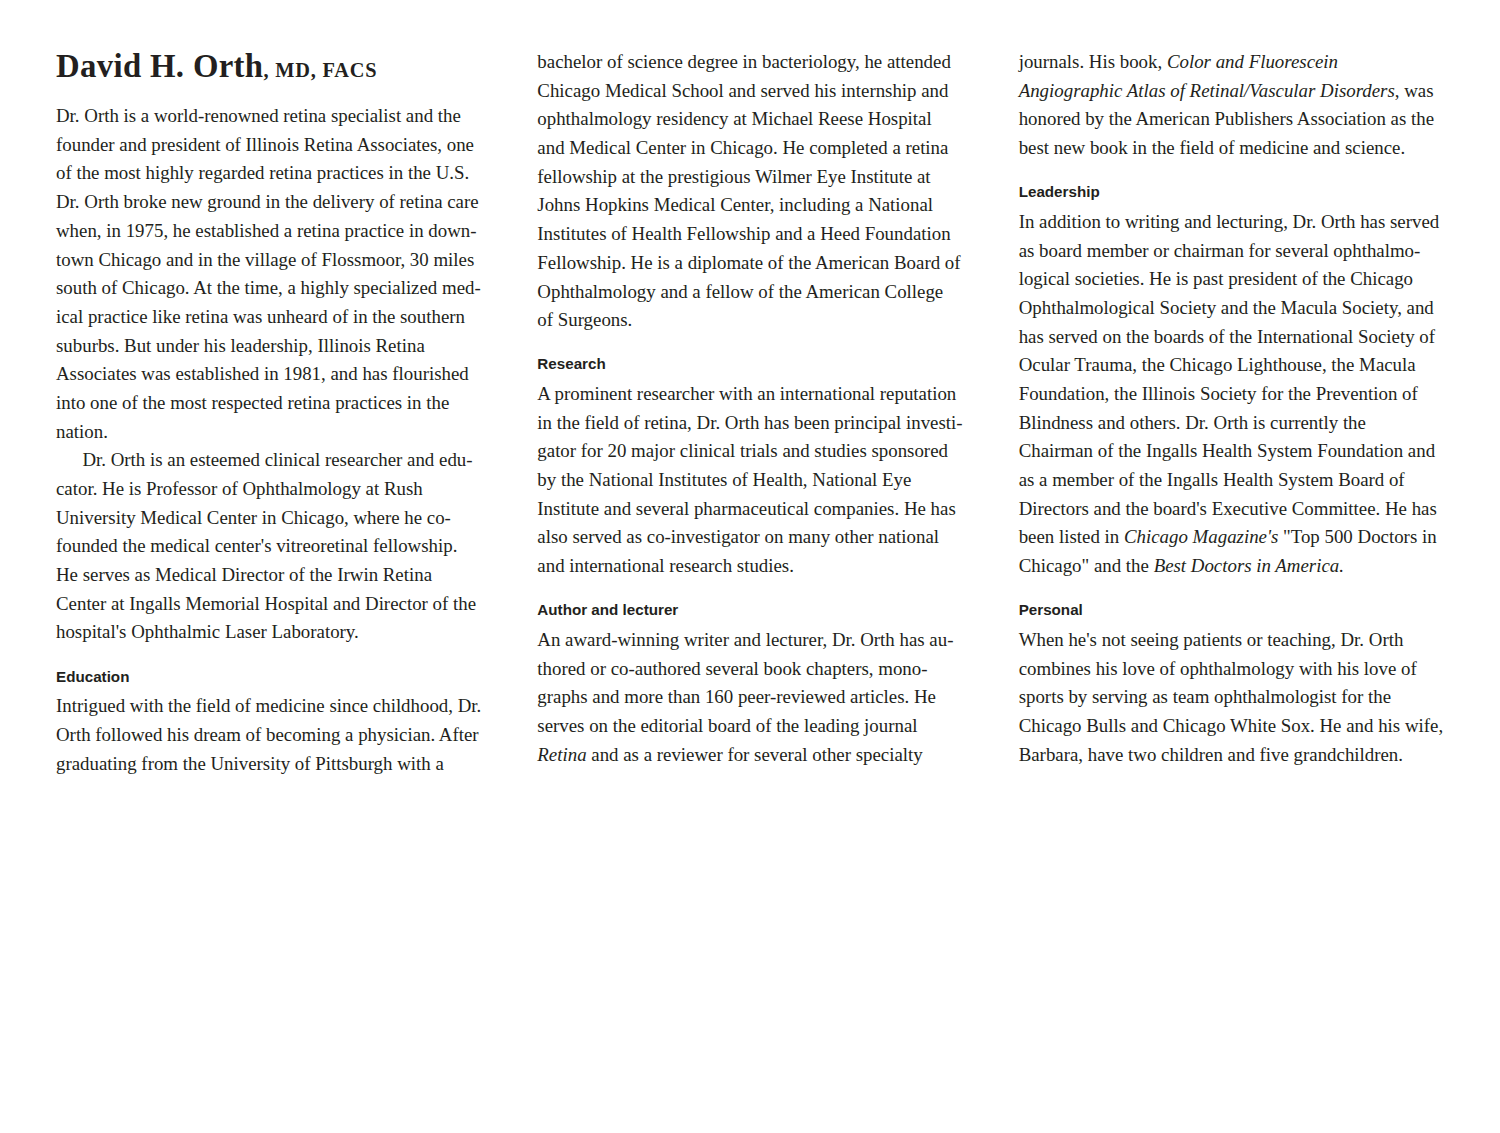David H. Orth, MD, FACS
Dr. Orth is a world-renowned retina specialist and the founder and president of Illinois Retina Associates, one of the most highly regarded retina practices in the U.S. Dr. Orth broke new ground in the delivery of retina care when, in 1975, he established a retina practice in downtown Chicago and in the village of Flossmoor, 30 miles south of Chicago. At the time, a highly specialized medical practice like retina was unheard of in the southern suburbs. But under his leadership, Illinois Retina Associates was established in 1981, and has flourished into one of the most respected retina practices in the nation.
Dr. Orth is an esteemed clinical researcher and educator. He is Professor of Ophthalmology at Rush University Medical Center in Chicago, where he co-founded the medical center's vitreoretinal fellowship. He serves as Medical Director of the Irwin Retina Center at Ingalls Memorial Hospital and Director of the hospital's Ophthalmic Laser Laboratory.
Education
Intrigued with the field of medicine since childhood, Dr. Orth followed his dream of becoming a physician. After graduating from the University of Pittsburgh with a bachelor of science degree in bacteriology, he attended Chicago Medical School and served his internship and ophthalmology residency at Michael Reese Hospital and Medical Center in Chicago. He completed a retina fellowship at the prestigious Wilmer Eye Institute at Johns Hopkins Medical Center, including a National Institutes of Health Fellowship and a Heed Foundation Fellowship. He is a diplomate of the American Board of Ophthalmology and a fellow of the American College of Surgeons.
Research
A prominent researcher with an international reputation in the field of retina, Dr. Orth has been principal investigator for 20 major clinical trials and studies sponsored by the National Institutes of Health, National Eye Institute and several pharmaceutical companies. He has also served as co-investigator on many other national and international research studies.
Author and lecturer
An award-winning writer and lecturer, Dr. Orth has authored or co-authored several book chapters, monographs and more than 160 peer-reviewed articles. He serves on the editorial board of the leading journal Retina and as a reviewer for several other specialty journals. His book, Color and Fluorescein Angiographic Atlas of Retinal/Vascular Disorders, was honored by the American Publishers Association as the best new book in the field of medicine and science.
Leadership
In addition to writing and lecturing, Dr. Orth has served as board member or chairman for several ophthalmological societies. He is past president of the Chicago Ophthalmological Society and the Macula Society, and has served on the boards of the International Society of Ocular Trauma, the Chicago Lighthouse, the Macula Foundation, the Illinois Society for the Prevention of Blindness and others. Dr. Orth is currently the Chairman of the Ingalls Health System Foundation and as a member of the Ingalls Health System Board of Directors and the board's Executive Committee. He has been listed in Chicago Magazine's "Top 500 Doctors in Chicago" and the Best Doctors in America.
Personal
When he's not seeing patients or teaching, Dr. Orth combines his love of ophthalmology with his love of sports by serving as team ophthalmologist for the Chicago Bulls and Chicago White Sox. He and his wife, Barbara, have two children and five grandchildren.